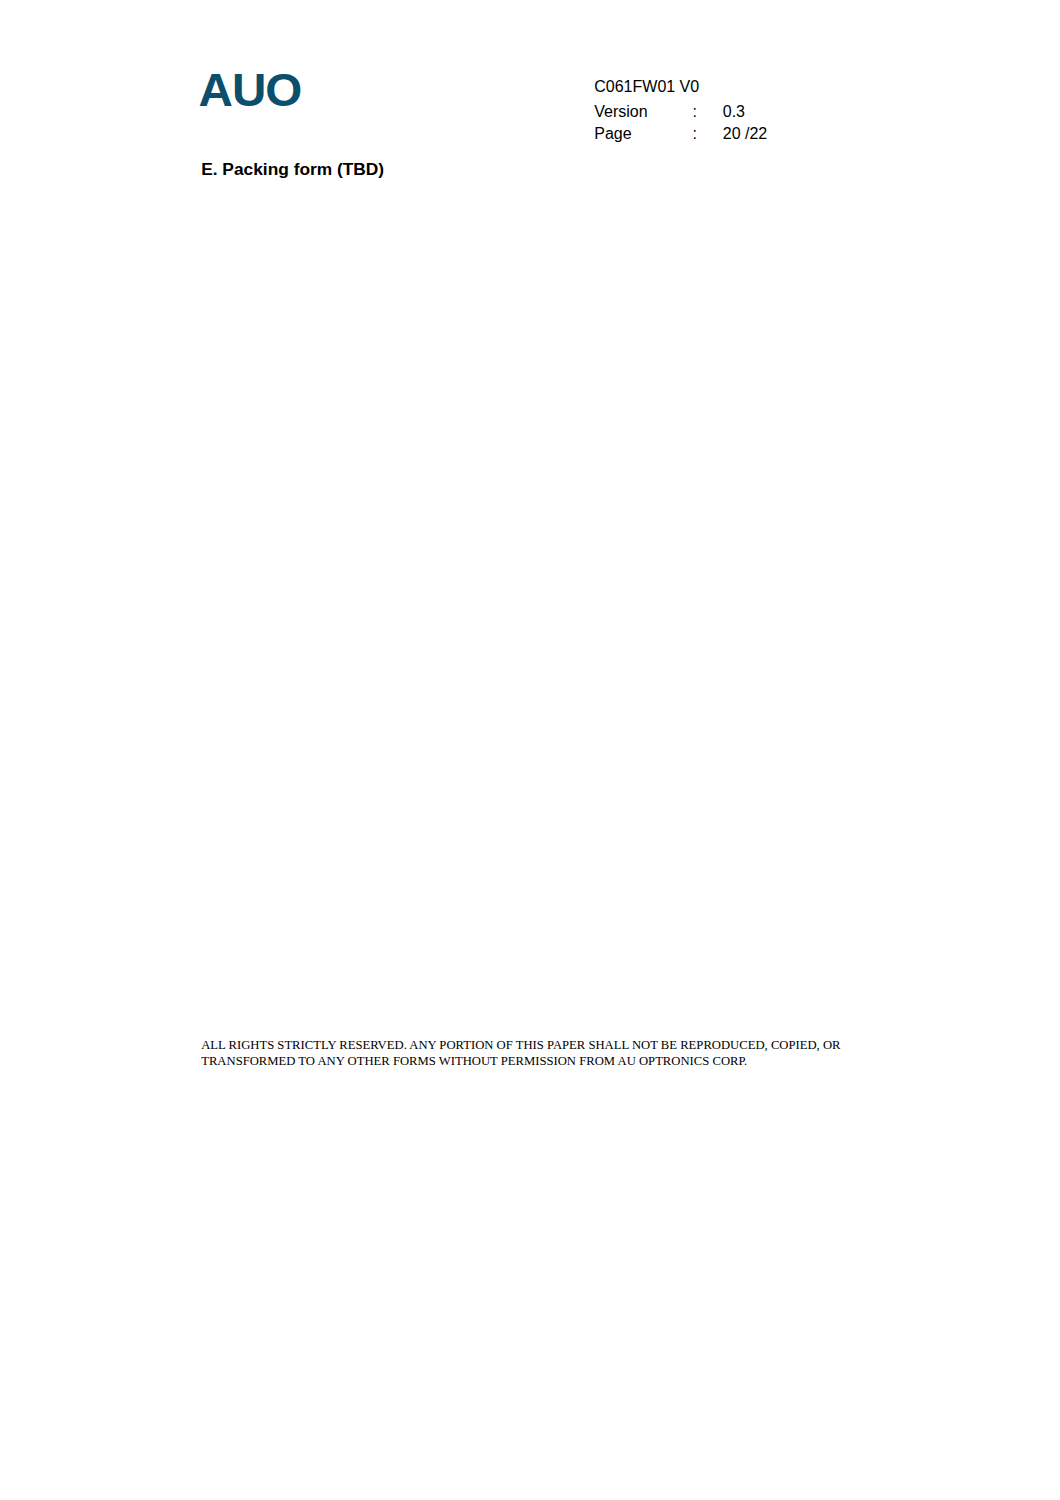AUO
C061FW01 V0
Version : 0.3
Page : 20 /22
E. Packing form (TBD)
ALL RIGHTS STRICTLY RESERVED. ANY PORTION OF THIS PAPER SHALL NOT BE REPRODUCED, COPIED, OR TRANSFORMED TO ANY OTHER FORMS WITHOUT PERMISSION FROM AU OPTRONICS CORP.